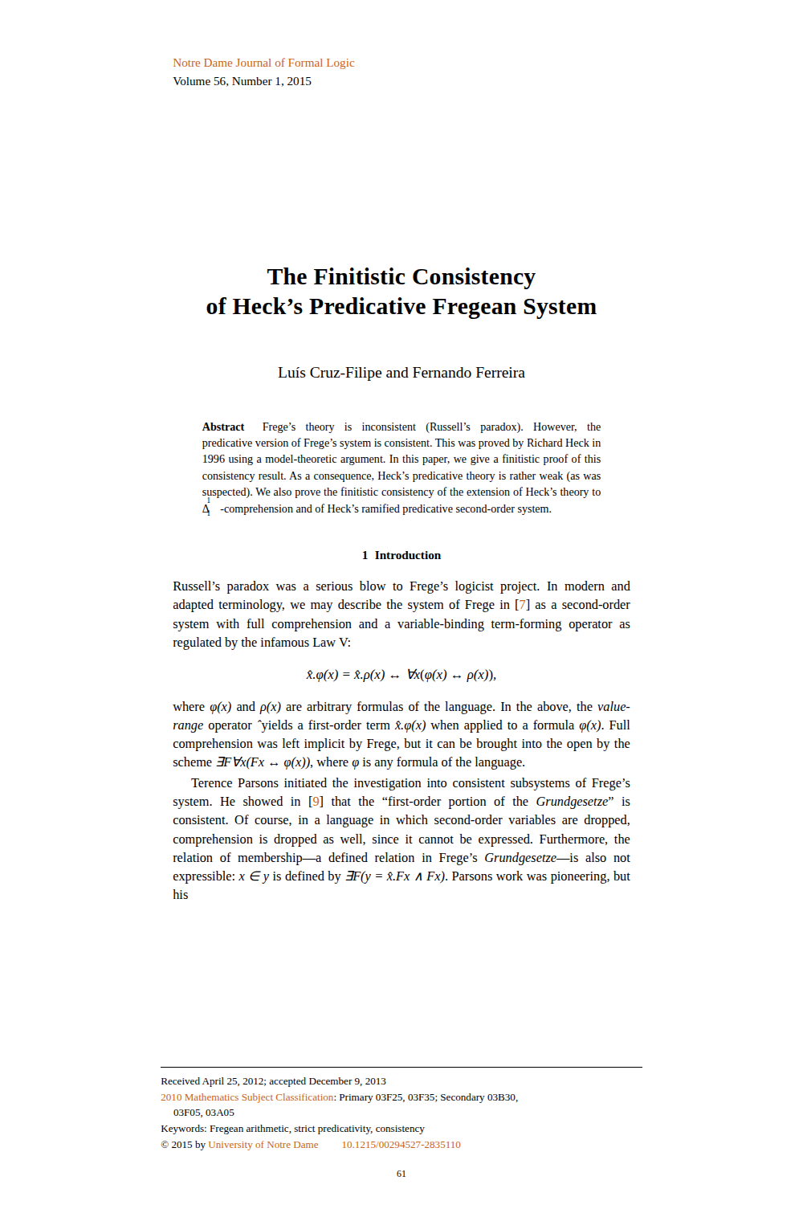Notre Dame Journal of Formal Logic
Volume 56, Number 1, 2015
The Finitistic Consistency
of Heck’s Predicative Fregean System
Luís Cruz-Filipe and Fernando Ferreira
Abstract Frege’s theory is inconsistent (Russell’s paradox). However, the predicative version of Frege’s system is consistent. This was proved by Richard Heck in 1996 using a model-theoretic argument. In this paper, we give a finitistic proof of this consistency result. As a consequence, Heck’s predicative theory is rather weak (as was suspected). We also prove the finitistic consistency of the extension of Heck’s theory to Δ11-comprehension and of Heck’s ramified predicative second-order system.
1 Introduction
Russell’s paradox was a serious blow to Frege’s logicist project. In modern and adapted terminology, we may describe the system of Frege in [7] as a second-order system with full comprehension and a variable-binding term-forming operator as regulated by the infamous Law V:
x̂.φ(x) = x̂.ρ(x) ↔ ∀x(φ(x) ↔ ρ(x)),
where φ(x) and ρ(x) are arbitrary formulas of the language. In the above, the value-range operator ̂ yields a first-order term x̂.φ(x) when applied to a formula φ(x). Full comprehension was left implicit by Frege, but it can be brought into the open by the scheme ∃F∀x(Fx ↔ φ(x)), where φ is any formula of the language.
Terence Parsons initiated the investigation into consistent subsystems of Frege’s system. He showed in [9] that the “first-order portion of the Grundgesetze” is consistent. Of course, in a language in which second-order variables are dropped, comprehension is dropped as well, since it cannot be expressed. Furthermore, the relation of membership—a defined relation in Frege’s Grundgesetze—is also not expressible: x ∈ y is defined by ∃F(y = x̂.Fx ∧ Fx). Parsons work was pioneering, but his
Received April 25, 2012; accepted December 9, 2013
2010 Mathematics Subject Classification: Primary 03F25, 03F35; Secondary 03B30,
03F05, 03A05
Keywords: Fregean arithmetic, strict predicativity, consistency
© 2015 by University of Notre Dame 10.1215/00294527-2835110
61